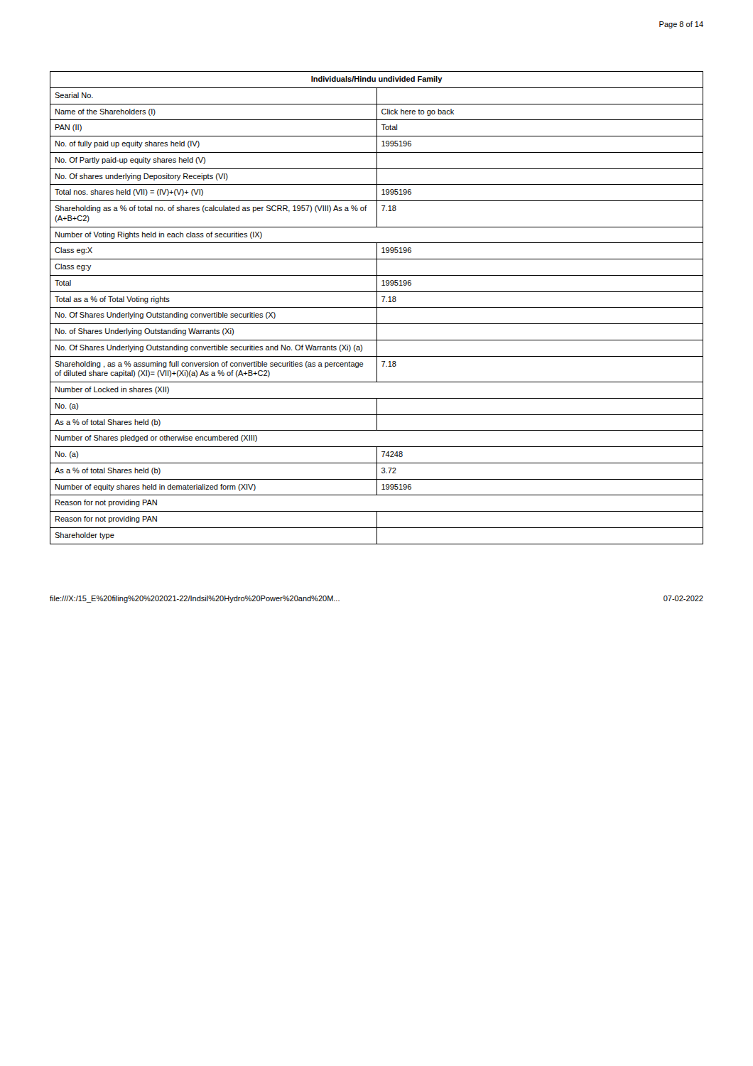Page 8 of 14
| Individuals/Hindu undivided Family |
| --- |
| Searial No. | |
| Name of the Shareholders (I) | Click here to go back |
| PAN (II) | Total |
| No. of fully paid up equity shares held (IV) | 1995196 |
| No. Of Partly paid-up equity shares held (V) | |
| No. Of shares underlying Depository Receipts (VI) | |
| Total nos. shares held (VII) = (IV)+(V)+ (VI) | 1995196 |
| Shareholding as a % of total no. of shares (calculated as per SCRR, 1957) (VIII) As a % of (A+B+C2) | 7.18 |
| Number of Voting Rights held in each class of securities (IX) |
| Class eg:X | 1995196 |
| Class eg:y | |
| Total | 1995196 |
| Total as a % of Total Voting rights | 7.18 |
| No. Of Shares Underlying Outstanding convertible securities (X) | |
| No. of Shares Underlying Outstanding Warrants (Xi) | |
| No. Of Shares Underlying Outstanding convertible securities and No. Of Warrants (Xi) (a) | |
| Shareholding , as a % assuming full conversion of convertible securities (as a percentage of diluted share capital) (XI)= (VII)+(Xi)(a) As a % of (A+B+C2) | 7.18 |
| Number of Locked in shares (XII) |
| No. (a) | |
| As a % of total Shares held (b) | |
| Number of Shares pledged or otherwise encumbered (XIII) |
| No. (a) | 74248 |
| As a % of total Shares held (b) | 3.72 |
| Number of equity shares held in dematerialized form (XIV) | 1995196 |
| Reason for not providing PAN |
| Reason for not providing PAN | |
| Shareholder type | |
file:///X:/15_E%20filing%20%202021-22/Indsil%20Hydro%20Power%20and%20M...
07-02-2022